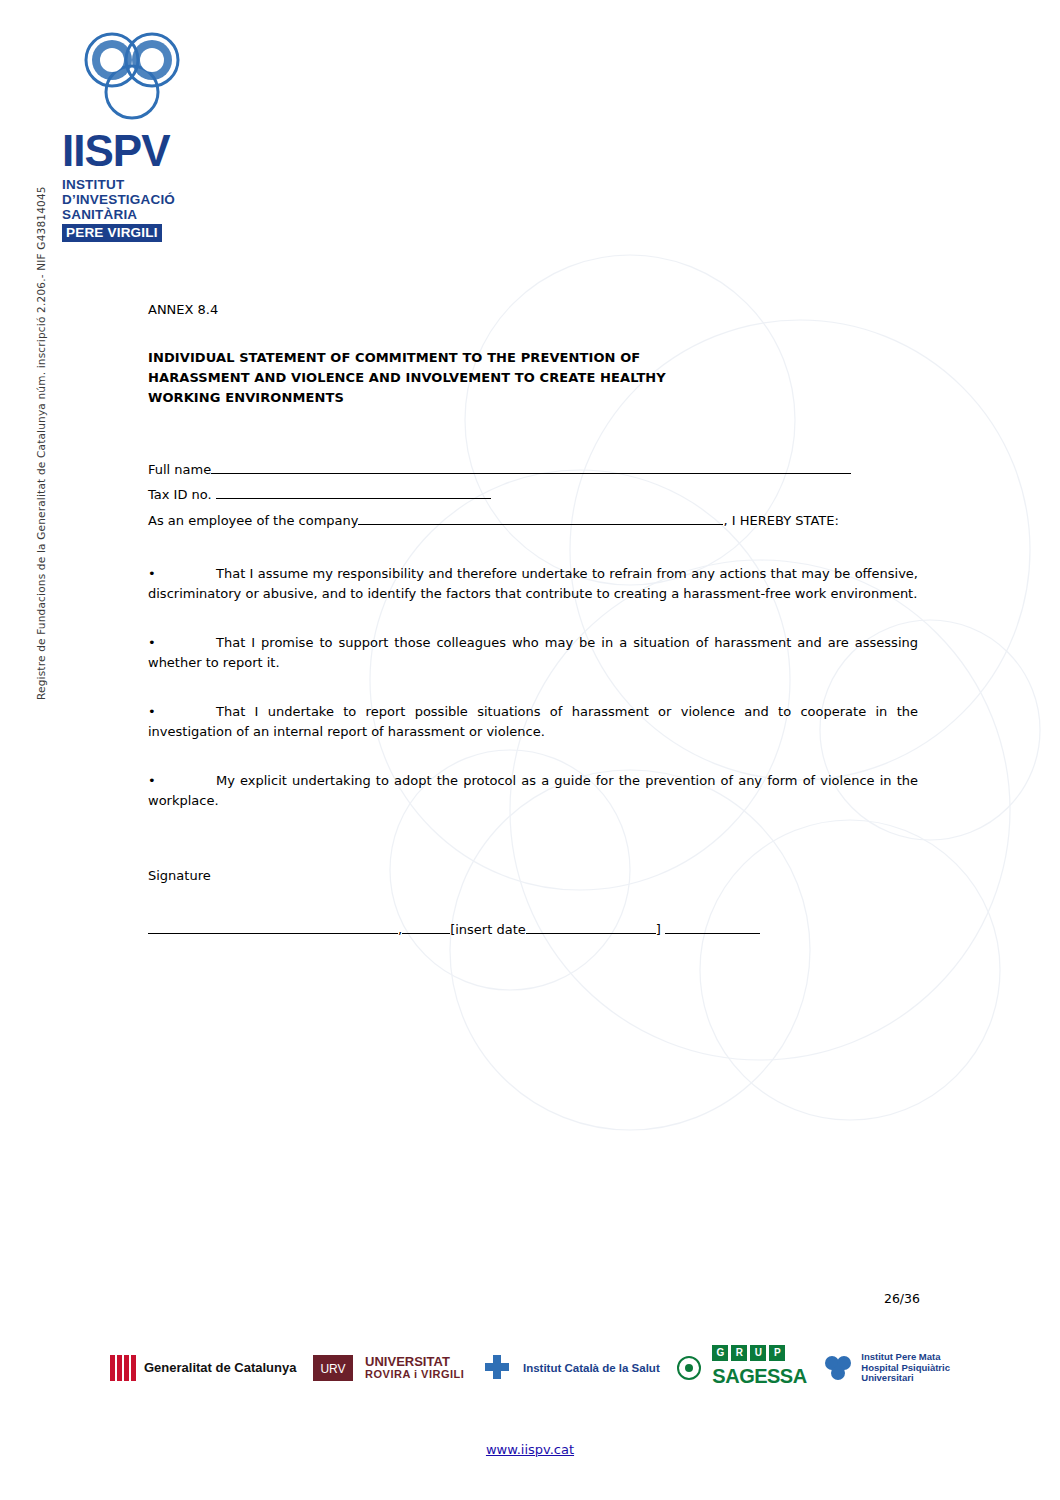Registre de Fundacions de la Generalitat de Catalunya núm. inscripció 2.206.- NIF G43814045
IISPV
INSTITUT
D’INVESTIGACIÓ
SANITÀRIA
PERE VIRGILI
ANNEX 8.4
INDIVIDUAL STATEMENT OF COMMITMENT TO THE PREVENTION OF
HARASSMENT AND VIOLENCE AND INVOLVEMENT TO CREATE HEALTHY
WORKING ENVIRONMENTS
Full name
Tax ID no.
As an employee of the company , I HEREBY STATE:
•That I assume my responsibility and therefore undertake to refrain from any actions that may be offensive, discriminatory or abusive, and to identify the factors that contribute to creating a harassment-free work environment.
•That I promise to support those colleagues who may be in a situation of harassment and are assessing whether to report it.
•That I undertake to report possible situations of harassment or violence and to cooperate in the investigation of an internal report of harassment or violence.
•My explicit undertaking to adopt the protocol as a guide for the prevention of any form of violence in the workplace.
Signature
, [insert date ]
26/36
Generalitat de Catalunya
URV
UNIVERSITAT
ROVIRA i VIRGILI
Institut Català de la Salut
GRUP
SAGESSA
Institut Pere Mata
Hospital Psiquiàtric
Universitari
www.iispv.cat